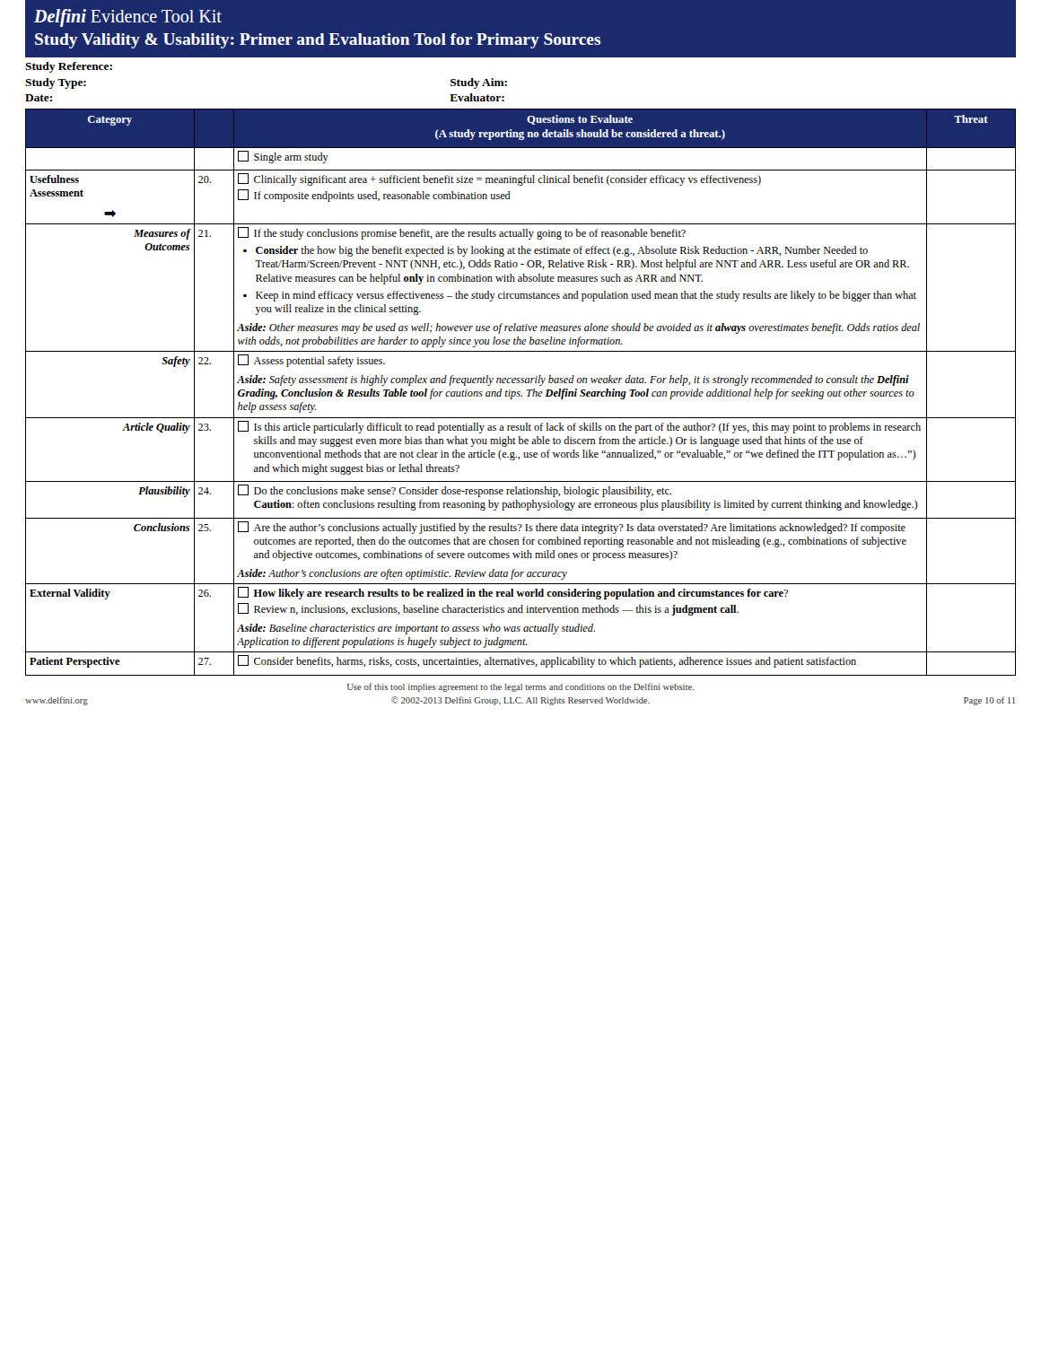Delfini Evidence Tool Kit
Study Validity & Usability: Primer and Evaluation Tool for Primary Sources
| Study Reference: | |
| Study Type: | Study Aim: |
| Date: | Evaluator: |
| Category | | Questions to Evaluate (A study reporting no details should be considered a threat.) | Threat |
| --- | --- | --- | --- |
| | | Single arm study | |
| Usefulness Assessment ➟ | 20. | Clinically significant area + sufficient benefit size = meaningful clinical benefit (consider efficacy vs effectiveness) If composite endpoints used, reasonable combination used | |
| Measures of Outcomes | 21. | If the study conclusions promise benefit, are the results actually going to be of reasonable benefit? Consider the how big the benefit expected is by looking at the estimate of effect (e.g., Absolute Risk Reduction - ARR, Number Needed to Treat/Harm/Screen/Prevent - NNT (NNH, etc.), Odds Ratio - OR, Relative Risk - RR). Most helpful are NNT and ARR. Less useful are OR and RR. Relative measures can be helpful only in combination with absolute measures such as ARR and NNT. Keep in mind efficacy versus effectiveness – the study circumstances and population used mean that the study results are likely to be bigger than what you will realize in the clinical setting. Aside: Other measures may be used as well; however use of relative measures alone should be avoided as it always overestimates benefit. Odds ratios deal with odds, not probabilities are harder to apply since you lose the baseline information. | |
| Safety | 22. | Assess potential safety issues. Aside: Safety assessment is highly complex and frequently necessarily based on weaker data. For help, it is strongly recommended to consult the Delfini Grading, Conclusion & Results Table tool for cautions and tips. The Delfini Searching Tool can provide additional help for seeking out other sources to help assess safety. | |
| Article Quality | 23. | Is this article particularly difficult to read potentially as a result of lack of skills on the part of the author? (If yes, this may point to problems in research skills and may suggest even more bias than what you might be able to discern from the article.) Or is language used that hints of the use of unconventional methods that are not clear in the article (e.g., use of words like “annualized,” or “evaluable,” or “we defined the ITT population as…”) and which might suggest bias or lethal threats? | |
| Plausibility | 24. | Do the conclusions make sense? Consider dose-response relationship, biologic plausibility, etc. Caution : often conclusions resulting from reasoning by pathophysiology are erroneous plus plausibility is limited by current thinking and knowledge.) | |
| Conclusions | 25. | Are the author’s conclusions actually justified by the results? Is there data integrity? Is data overstated? Are limitations acknowledged? If composite outcomes are reported, then do the outcomes that are chosen for combined reporting reasonable and not misleading (e.g., combinations of subjective and objective outcomes, combinations of severe outcomes with mild ones or process measures)? Aside: Author’s conclusions are often optimistic. Review data for accuracy | |
| External Validity | 26. | How likely are research results to be realized in the real world considering population and circumstances for care ? Review n, inclusions, exclusions, baseline characteristics and intervention methods — this is a judgment call . Aside: Baseline characteristics are important to assess who was actually studied. Application to different populations is hugely subject to judgment. | |
| Patient Perspective | 27. | Consider benefits, harms, risks, costs, uncertainties, alternatives, applicability to which patients, adherence issues and patient satisfaction | |
Use of this tool implies agreement to the legal terms and conditions on the Delfini website.
www.delfini.org
© 2002-2013 Delfini Group, LLC. All Rights Reserved Worldwide.
Page 10 of 11